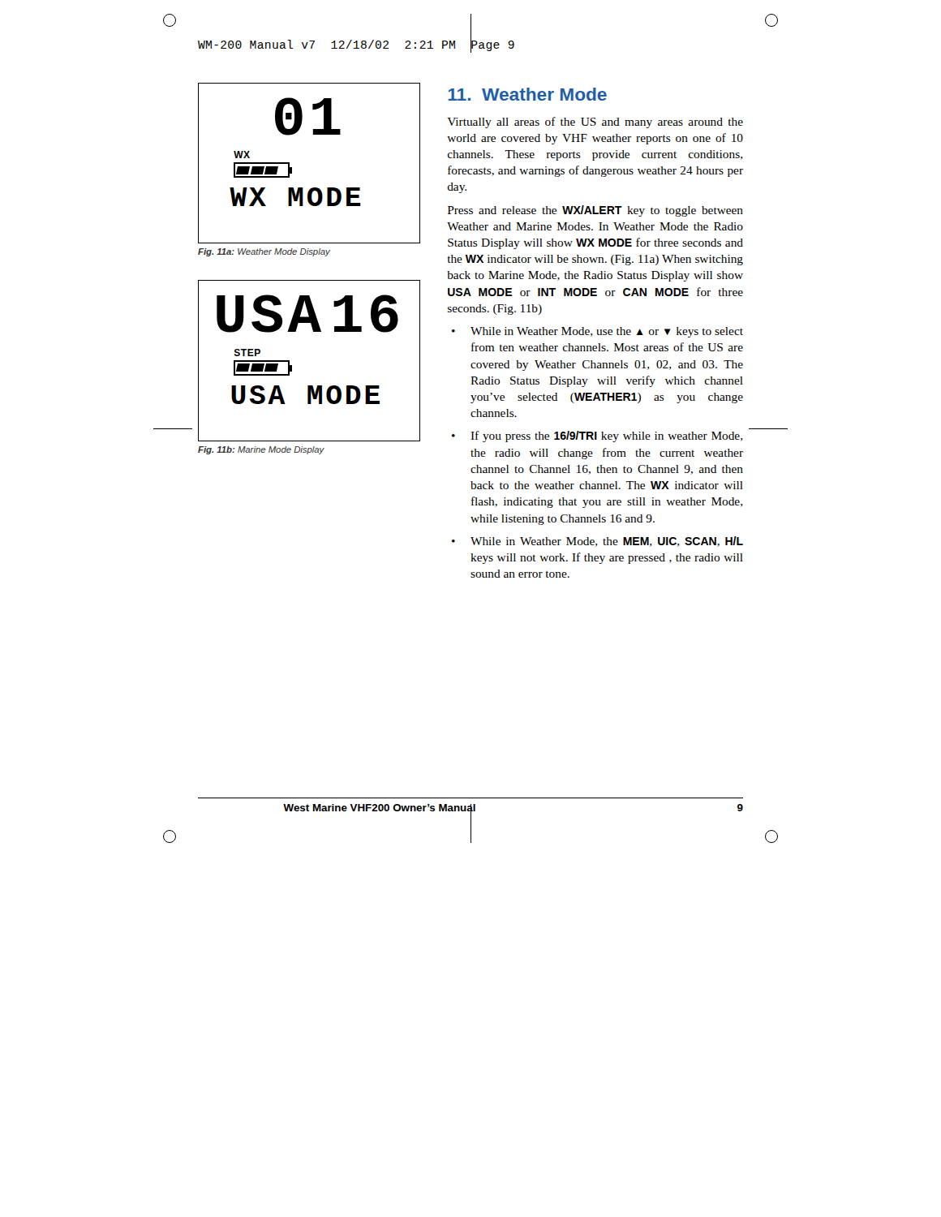WM-200 Manual v7 12/18/02 2:21 PM Page 9
01
WX
WX MODE
Fig. 11a: Weather Mode Display
USA 16
STEP
USA MODE
Fig. 11b: Marine Mode Display
11. Weather Mode
Virtually all areas of the US and many areas around the world are covered by VHF weather reports on one of 10 channels. These reports provide current conditions, forecasts, and warnings of dangerous weather 24 hours per day.
Press and release the WX/ALERT key to toggle between Weather and Marine Modes. In Weather Mode the Radio Status Display will show WX MODE for three seconds and the WX indicator will be shown. (Fig. 11a) When switching back to Marine Mode, the Radio Status Display will show USA MODE or INT MODE or CAN MODE for three seconds. (Fig. 11b)
While in Weather Mode, use the ▲ or ▼ keys to select from ten weather channels. Most areas of the US are covered by Weather Channels 01, 02, and 03. The Radio Status Display will verify which channel you’ve selected (WEATHER1) as you change channels.
If you press the 16/9/TRI key while in weather Mode, the radio will change from the current weather channel to Channel 16, then to Channel 9, and then back to the weather channel. The WX indicator will flash, indicating that you are still in weather Mode, while listening to Channels 16 and 9.
While in Weather Mode, the MEM, UIC, SCAN, H/L keys will not work. If they are pressed , the radio will sound an error tone.
West Marine VHF200 Owner’s Manual 9